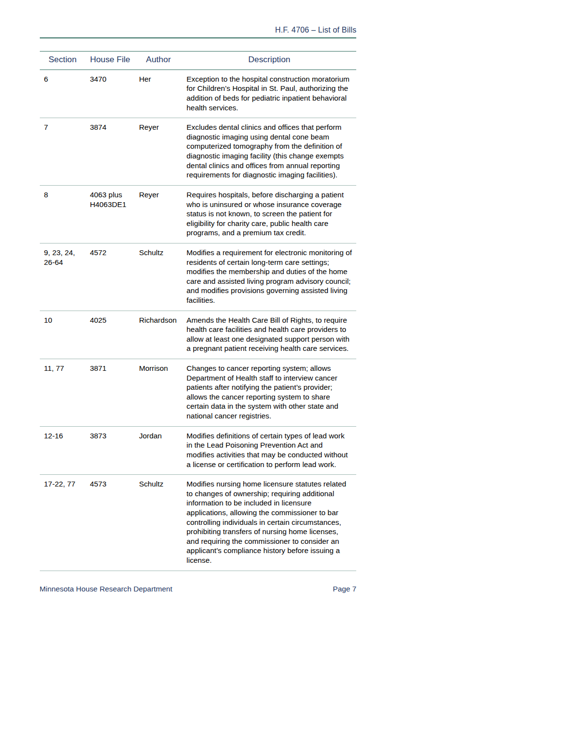H.F. 4706 – List of Bills
| Section | House File | Author | Description |
| --- | --- | --- | --- |
| 6 | 3470 | Her | Exception to the hospital construction moratorium for Children’s Hospital in St. Paul, authorizing the addition of beds for pediatric inpatient behavioral health services. |
| 7 | 3874 | Reyer | Excludes dental clinics and offices that perform diagnostic imaging using dental cone beam computerized tomography from the definition of diagnostic imaging facility (this change exempts dental clinics and offices from annual reporting requirements for diagnostic imaging facilities). |
| 8 | 4063 plus H4063DE1 | Reyer | Requires hospitals, before discharging a patient who is uninsured or whose insurance coverage status is not known, to screen the patient for eligibility for charity care, public health care programs, and a premium tax credit. |
| 9, 23, 24, 26-64 | 4572 | Schultz | Modifies a requirement for electronic monitoring of residents of certain long-term care settings; modifies the membership and duties of the home care and assisted living program advisory council; and modifies provisions governing assisted living facilities. |
| 10 | 4025 | Richardson | Amends the Health Care Bill of Rights, to require health care facilities and health care providers to allow at least one designated support person with a pregnant patient receiving health care services. |
| 11, 77 | 3871 | Morrison | Changes to cancer reporting system; allows Department of Health staff to interview cancer patients after notifying the patient’s provider; allows the cancer reporting system to share certain data in the system with other state and national cancer registries. |
| 12-16 | 3873 | Jordan | Modifies definitions of certain types of lead work in the Lead Poisoning Prevention Act and modifies activities that may be conducted without a license or certification to perform lead work. |
| 17-22, 77 | 4573 | Schultz | Modifies nursing home licensure statutes related to changes of ownership; requiring additional information to be included in licensure applications, allowing the commissioner to bar controlling individuals in certain circumstances, prohibiting transfers of nursing home licenses, and requiring the commissioner to consider an applicant’s compliance history before issuing a license. |
Minnesota House Research Department
Page 7